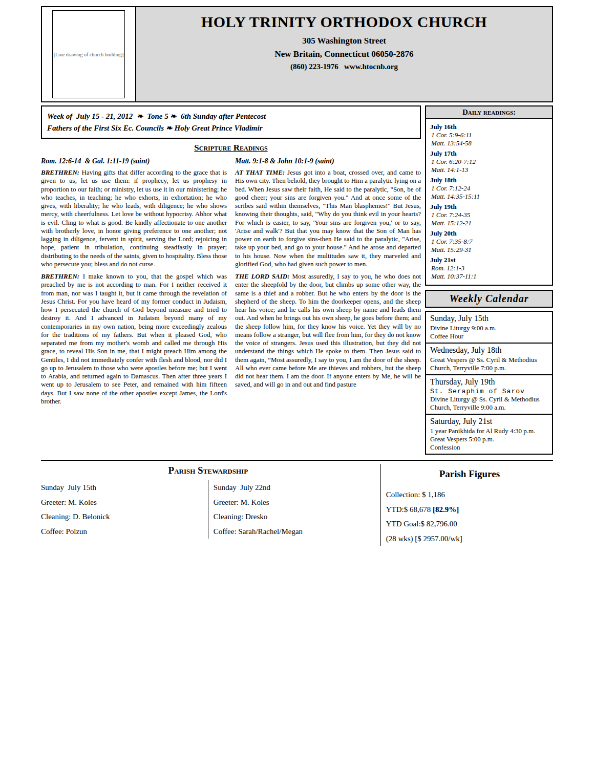[Line drawing of church building]
HOLY TRINITY ORTHODOX CHURCH
305 Washington Street
New Britain, Connecticut 06050-2876
(860) 223-1976 www.htocnb.org
Week of July 15 - 21, 2012 ❧ Tone 5 ❧ 6th Sunday after Pentecost
Fathers of the First Six Ec. Councils ❧ Holy Great Prince Vladimir
Scripture Readings
Rom. 12:6-14 & Gal. 1:11-19 (saint)
Matt. 9:1-8 & John 10:1-9 (saint)
BRETHREN: Having gifts that differ according to the grace that is given to us, let us use them: if prophecy, let us prophesy in proportion to our faith; or ministry, let us use it in our ministering; he who teaches, in teaching; he who exhorts, in exhortation; he who gives, with liberality; he who leads, with diligence; he who shows mercy, with cheerfulness. Let love be without hypocrisy. Abhor what is evil. Cling to what is good. Be kindly affectionate to one another with brotherly love, in honor giving preference to one another; not lagging in diligence, fervent in spirit, serving the Lord; rejoicing in hope, patient in tribulation, continuing steadfastly in prayer; distributing to the needs of the saints, given to hospitality. Bless those who persecute you; bless and do not curse.
BRETHREN: I make known to you, that the gospel which was preached by me is not according to man. For I neither received it from man, nor was I taught it, but it came through the revelation of Jesus Christ. For you have heard of my former conduct in Judaism, how I persecuted the church of God beyond measure and tried to destroy it. And I advanced in Judaism beyond many of my contemporaries in my own nation, being more exceedingly zealous for the traditions of my fathers. But when it pleased God, who separated me from my mother's womb and called me through His grace, to reveal His Son in me, that I might preach Him among the Gentiles, I did not immediately confer with flesh and blood, nor did I go up to Jerusalem to those who were apostles before me; but I went to Arabia, and returned again to Damascus. Then after three years I went up to Jerusalem to see Peter, and remained with him fifteen days. But I saw none of the other apostles except James, the Lord's brother.
AT THAT TIME: Jesus got into a boat, crossed over, and came to His own city. Then behold, they brought to Him a paralytic lying on a bed. When Jesus saw their faith, He said to the paralytic, "Son, be of good cheer; your sins are forgiven you." And at once some of the scribes said within themselves, "This Man blasphemes!" But Jesus, knowing their thoughts, said, "Why do you think evil in your hearts? For which is easier, to say, 'Your sins are forgiven you,' or to say, 'Arise and walk'? But that you may know that the Son of Man has power on earth to forgive sins-then He said to the paralytic, "Arise, take up your bed, and go to your house." And he arose and departed to his house. Now when the multitudes saw it, they marveled and glorified God, who had given such power to men.
THE LORD SAID: Most assuredly, I say to you, he who does not enter the sheepfold by the door, but climbs up some other way, the same is a thief and a robber. But he who enters by the door is the shepherd of the sheep. To him the doorkeeper opens, and the sheep hear his voice; and he calls his own sheep by name and leads them out. And when he brings out his own sheep, he goes before them; and the sheep follow him, for they know his voice. Yet they will by no means follow a stranger, but will flee from him, for they do not know the voice of strangers. Jesus used this illustration, but they did not understand the things which He spoke to them. Then Jesus said to them again, “Most assuredly, I say to you, I am the door of the sheep. All who ever came before Me are thieves and robbers, but the sheep did not hear them. I am the door. If anyone enters by Me, he will be saved, and will go in and out and find pasture
Daily readings:
July 16th
1 Cor. 5:9-6:11
Matt. 13:54-58
July 17th
1 Cor. 6:20-7:12
Matt. 14:1-13
July 18th
1 Cor. 7:12-24
Matt. 14:35-15:11
July 19th
1 Cor. 7:24-35
Matt. 15:12-21
July 20th
1 Cor. 7:35-8:7
Matt. 15:29-31
July 21st
Rom. 12:1-3
Matt. 10:37-11:1
Weekly Calendar
Sunday, July 15th Divine Liturgy 9:00 a.m.
Coffee Hour
Wednesday, July 18th Great Vespers @ Ss. Cyril & Methodius Church, Terryville 7:00 p.m.
Thursday, July 19th St. Seraphim of Sarov Divine Liturgy @ Ss. Cyril & Methodius Church, Terryville 9:00 a.m.
Saturday, July 21st 1 year Panikhida for Al Rudy 4:30 p.m.
Great Vespers 5:00 p.m.
Confession
Parish Stewardship
Sunday July 15th
Greeter: M. Koles
Cleaning: D. Belonick
Coffee: Polzun
Sunday July 22nd
Greeter: M. Koles
Cleaning: Dresko
Coffee: Sarah/Rachel/Megan
Parish Figures
Collection: $ 1,186
YTD:$ 68,678 [82.9%]
YTD Goal:$ 82,796.00
(28 wks) [$ 2957.00/wk]